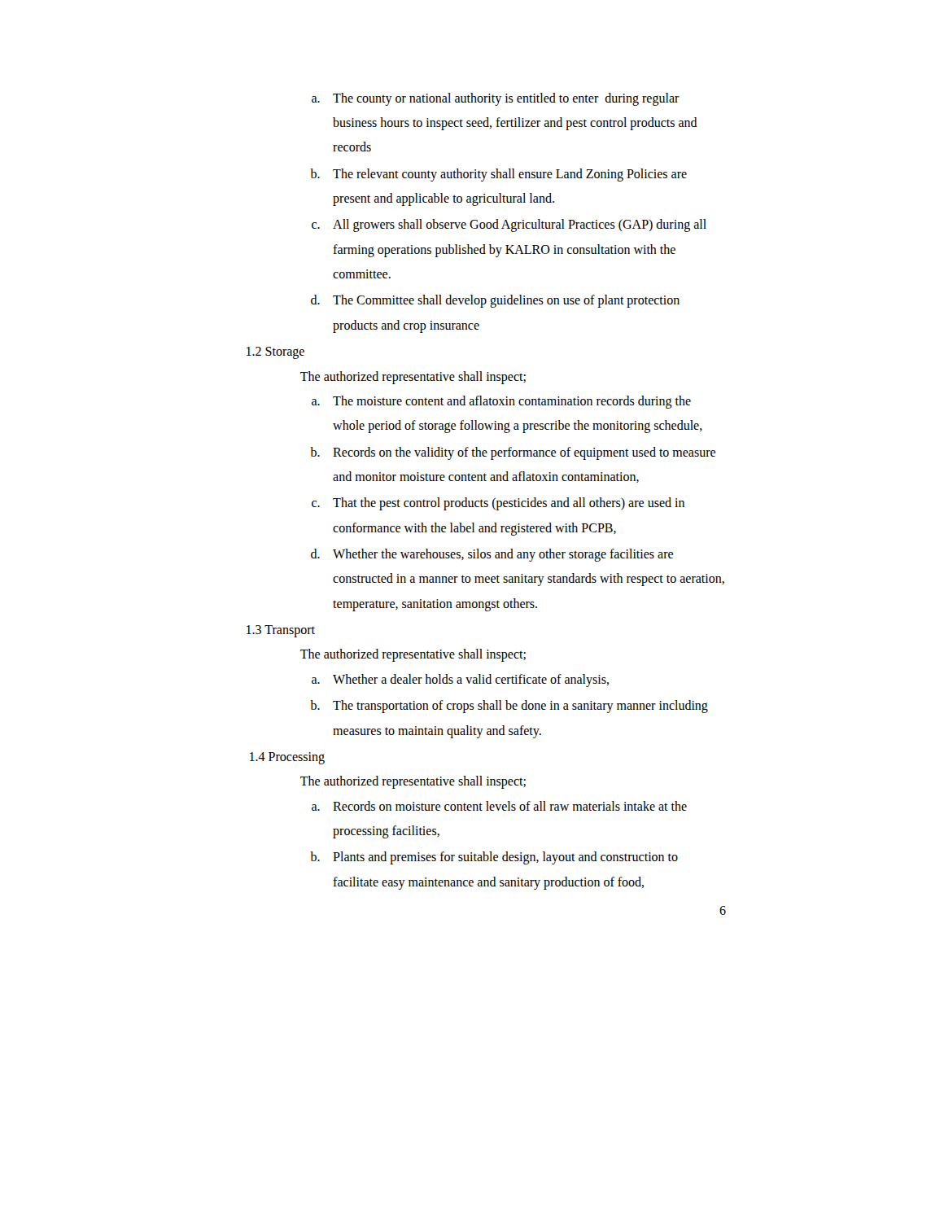The county or national authority is entitled to enter during regular business hours to inspect seed, fertilizer and pest control products and records
The relevant county authority shall ensure Land Zoning Policies are present and applicable to agricultural land.
All growers shall observe Good Agricultural Practices (GAP) during all farming operations published by KALRO in consultation with the committee.
The Committee shall develop guidelines on use of plant protection products and crop insurance
1.2 Storage
The authorized representative shall inspect;
The moisture content and aflatoxin contamination records during the whole period of storage following a prescribe the monitoring schedule,
Records on the validity of the performance of equipment used to measure and monitor moisture content and aflatoxin contamination,
That the pest control products (pesticides and all others) are used in conformance with the label and registered with PCPB,
Whether the warehouses, silos and any other storage facilities are constructed in a manner to meet sanitary standards with respect to aeration, temperature, sanitation amongst others.
1.3 Transport
The authorized representative shall inspect;
Whether a dealer holds a valid certificate of analysis,
The transportation of crops shall be done in a sanitary manner including measures to maintain quality and safety.
1.4 Processing
The authorized representative shall inspect;
Records on moisture content levels of all raw materials intake at the processing facilities,
Plants and premises for suitable design, layout and construction to facilitate easy maintenance and sanitary production of food,
6